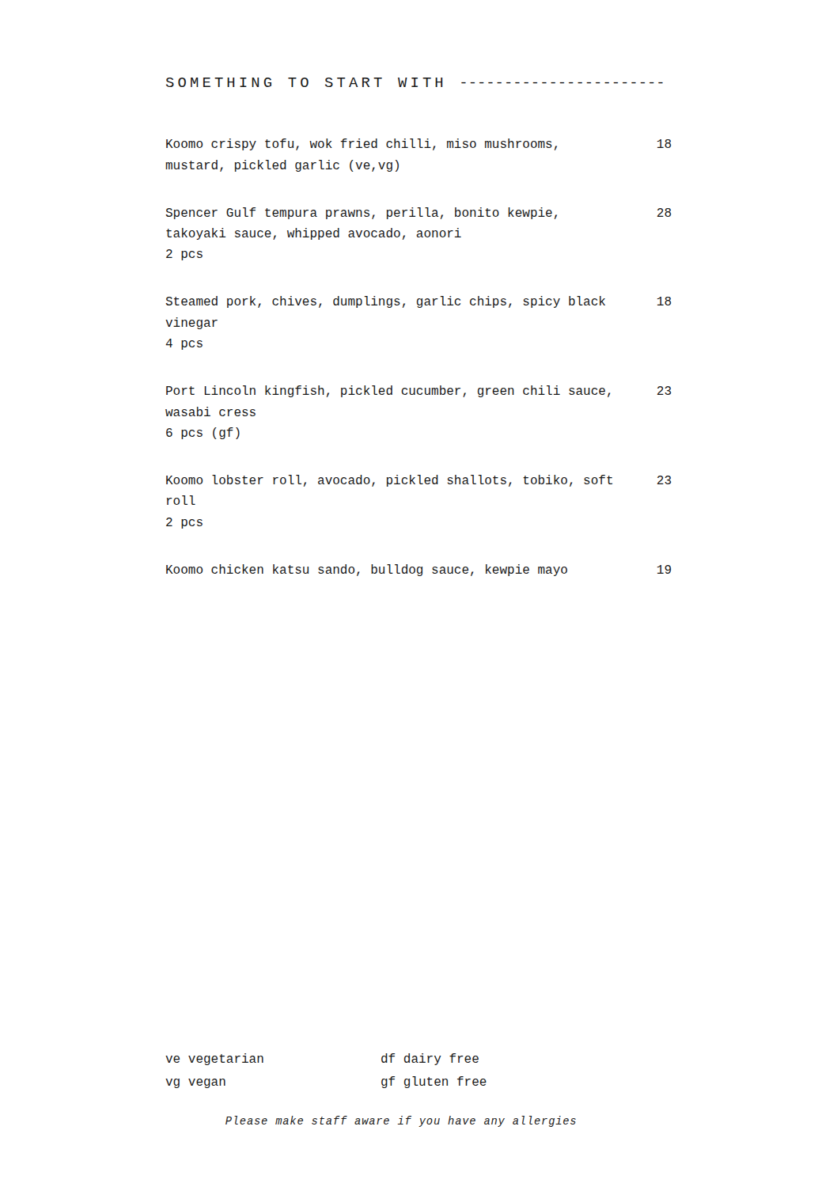SOMETHING TO START WITH -----------------------
Koomo crispy tofu, wok fried chilli, miso mushrooms, mustard, pickled garlic (ve,vg)
18
Spencer Gulf tempura prawns, perilla, bonito kewpie, takoyaki sauce, whipped avocado, aonori 2 pcs
28
Steamed pork, chives, dumplings, garlic chips, spicy black vinegar 4 pcs
18
Port Lincoln kingfish, pickled cucumber, green chili sauce, wasabi cress 6 pcs (gf)
23
Koomo lobster roll, avocado, pickled shallots, tobiko, soft roll 2 pcs
23
Koomo chicken katsu sando, bulldog sauce, kewpie mayo
19
ve vegetarian df dairy free vg vegan gf gluten free
Please make staff aware if you have any allergies